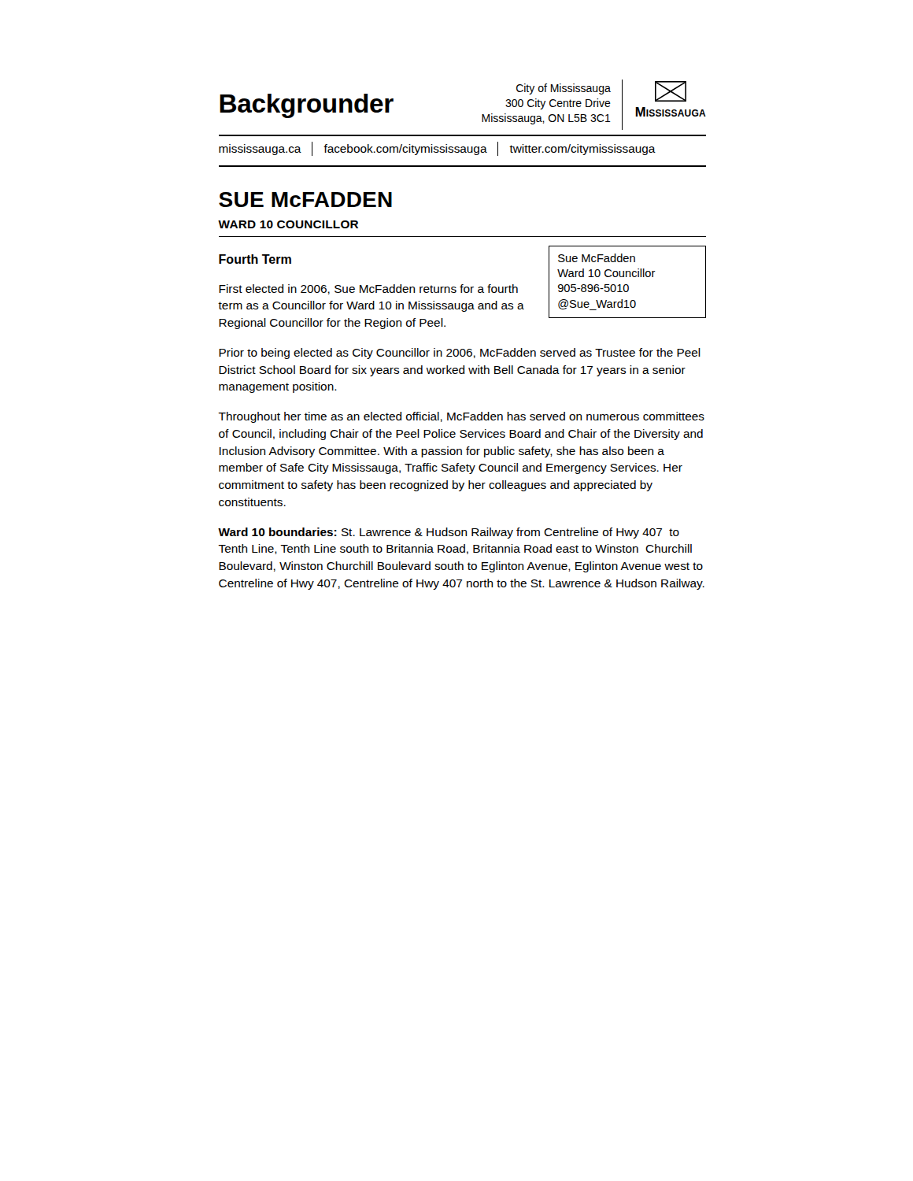Backgrounder
City of Mississauga
300 City Centre Drive
Mississauga, ON L5B 3C1
Mississauga
mississauga.ca facebook.com/citymississauga twitter.com/citymississauga
SUE McFADDEN
WARD 10 COUNCILLOR
Fourth Term
Sue McFadden
Ward 10 Councillor
905-896-5010
@Sue_Ward10
First elected in 2006, Sue McFadden returns for a fourth term as a Councillor for Ward 10 in Mississauga and as a Regional Councillor for the Region of Peel.
Prior to being elected as City Councillor in 2006, McFadden served as Trustee for the Peel District School Board for six years and worked with Bell Canada for 17 years in a senior management position.
Throughout her time as an elected official, McFadden has served on numerous committees of Council, including Chair of the Peel Police Services Board and Chair of the Diversity and Inclusion Advisory Committee. With a passion for public safety, she has also been a member of Safe City Mississauga, Traffic Safety Council and Emergency Services. Her commitment to safety has been recognized by her colleagues and appreciated by constituents.
Ward 10 boundaries: St. Lawrence & Hudson Railway from Centreline of Hwy 407 to Tenth Line, Tenth Line south to Britannia Road, Britannia Road east to Winston Churchill Boulevard, Winston Churchill Boulevard south to Eglinton Avenue, Eglinton Avenue west to Centreline of Hwy 407, Centreline of Hwy 407 north to the St. Lawrence & Hudson Railway.